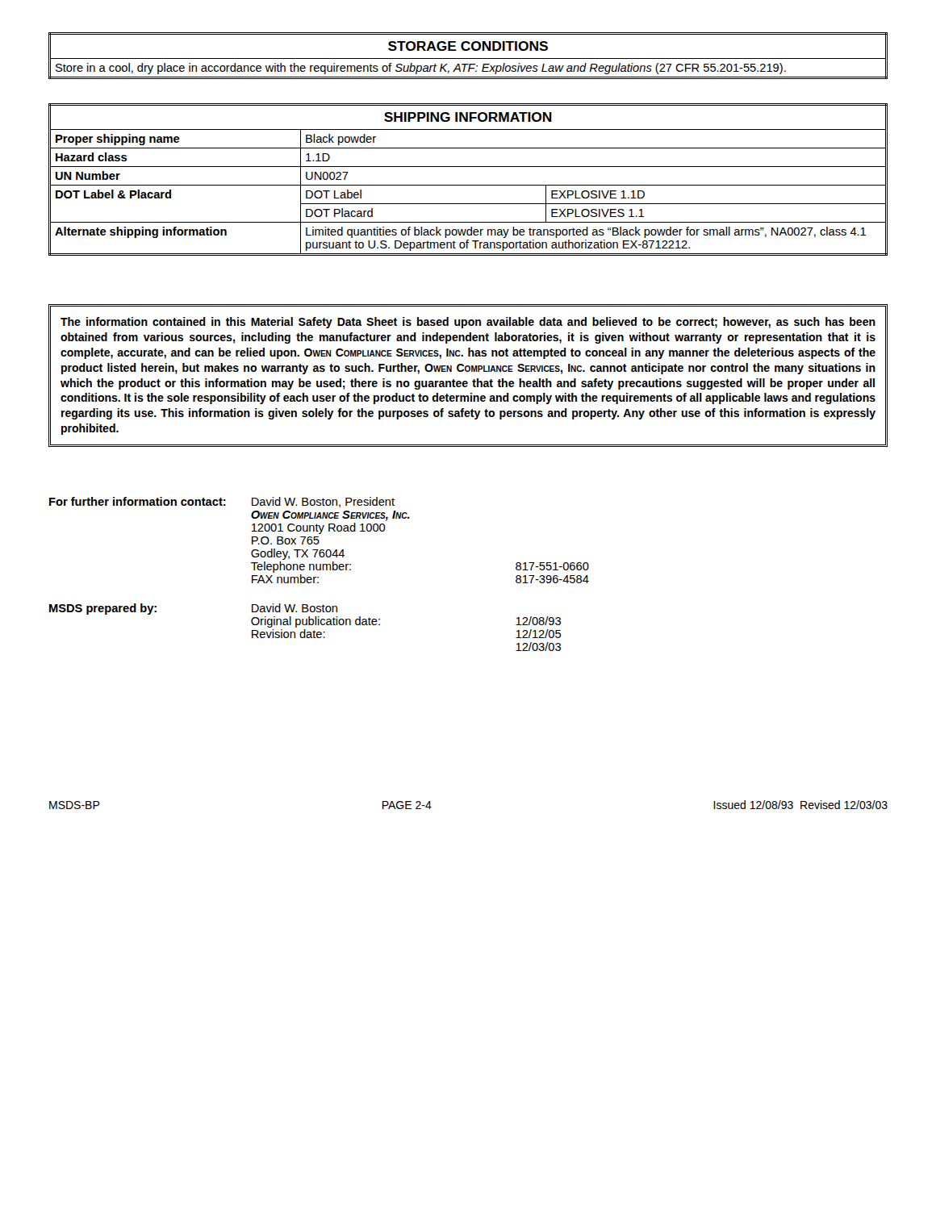| STORAGE CONDITIONS |
| --- |
| Store in a cool, dry place in accordance with the requirements of Subpart K, ATF: Explosives Law and Regulations (27 CFR 55.201-55.219). |
| SHIPPING INFORMATION |
| --- |
| Proper shipping name | Black powder |
| Hazard class | 1.1D |
| UN Number | UN0027 |
| DOT Label & Placard | DOT Label | EXPLOSIVE 1.1D |
| DOT Placard | EXPLOSIVES 1.1 |
| Alternate shipping information | Limited quantities of black powder may be transported as “Black powder for small arms”, NA0027, class 4.1 pursuant to U.S. Department of Transportation authorization EX-8712212. |
The information contained in this Material Safety Data Sheet is based upon available data and believed to be correct; however, as such has been obtained from various sources, including the manufacturer and independent laboratories, it is given without warranty or representation that it is complete, accurate, and can be relied upon. Owen Compliance Services, Inc. has not attempted to conceal in any manner the deleterious aspects of the product listed herein, but makes no warranty as to such. Further, Owen Compliance Services, Inc. cannot anticipate nor control the many situations in which the product or this information may be used; there is no guarantee that the health and safety precautions suggested will be proper under all conditions. It is the sole responsibility of each user of the product to determine and comply with the requirements of all applicable laws and regulations regarding its use. This information is given solely for the purposes of safety to persons and property. Any other use of this information is expressly prohibited.
| For further information contact: | David W. Boston, President Owen Compliance Services, Inc. 12001 County Road 1000 P.O. Box 765 Godley, TX 76044 Telephone number: FAX number: | 817-551-0660 817-396-4584 |
| MSDS prepared by: | David W. Boston Original publication date: Revision date: | 12/08/93 12/12/05 12/03/03 |
MSDS-BP PAGE 2-4 Issued 12/08/93 Revised 12/03/03